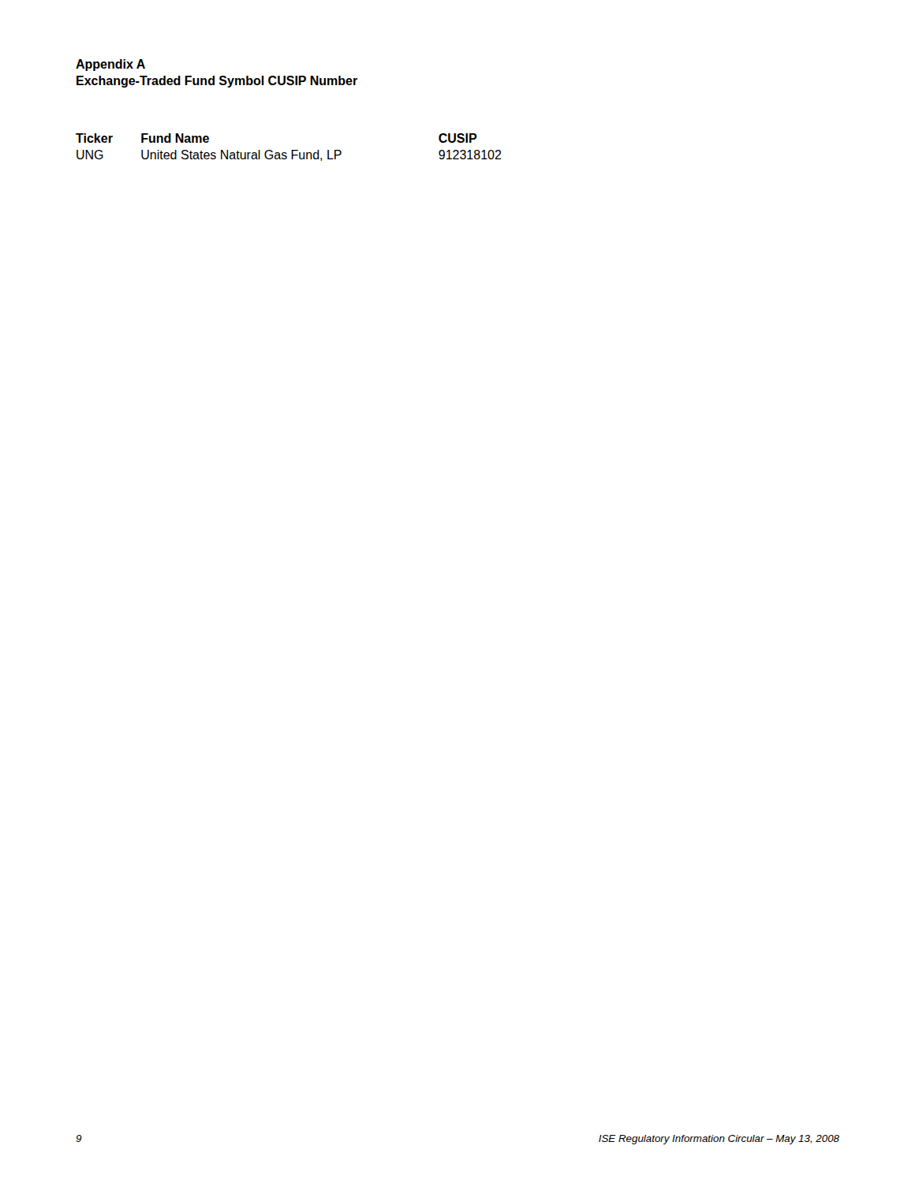Appendix A Exchange-Traded Fund Symbol CUSIP Number
| Ticker | Fund Name | CUSIP |
| --- | --- | --- |
| UNG | United States Natural Gas Fund, LP | 912318102 |
9
ISE Regulatory Information Circular – May 13, 2008